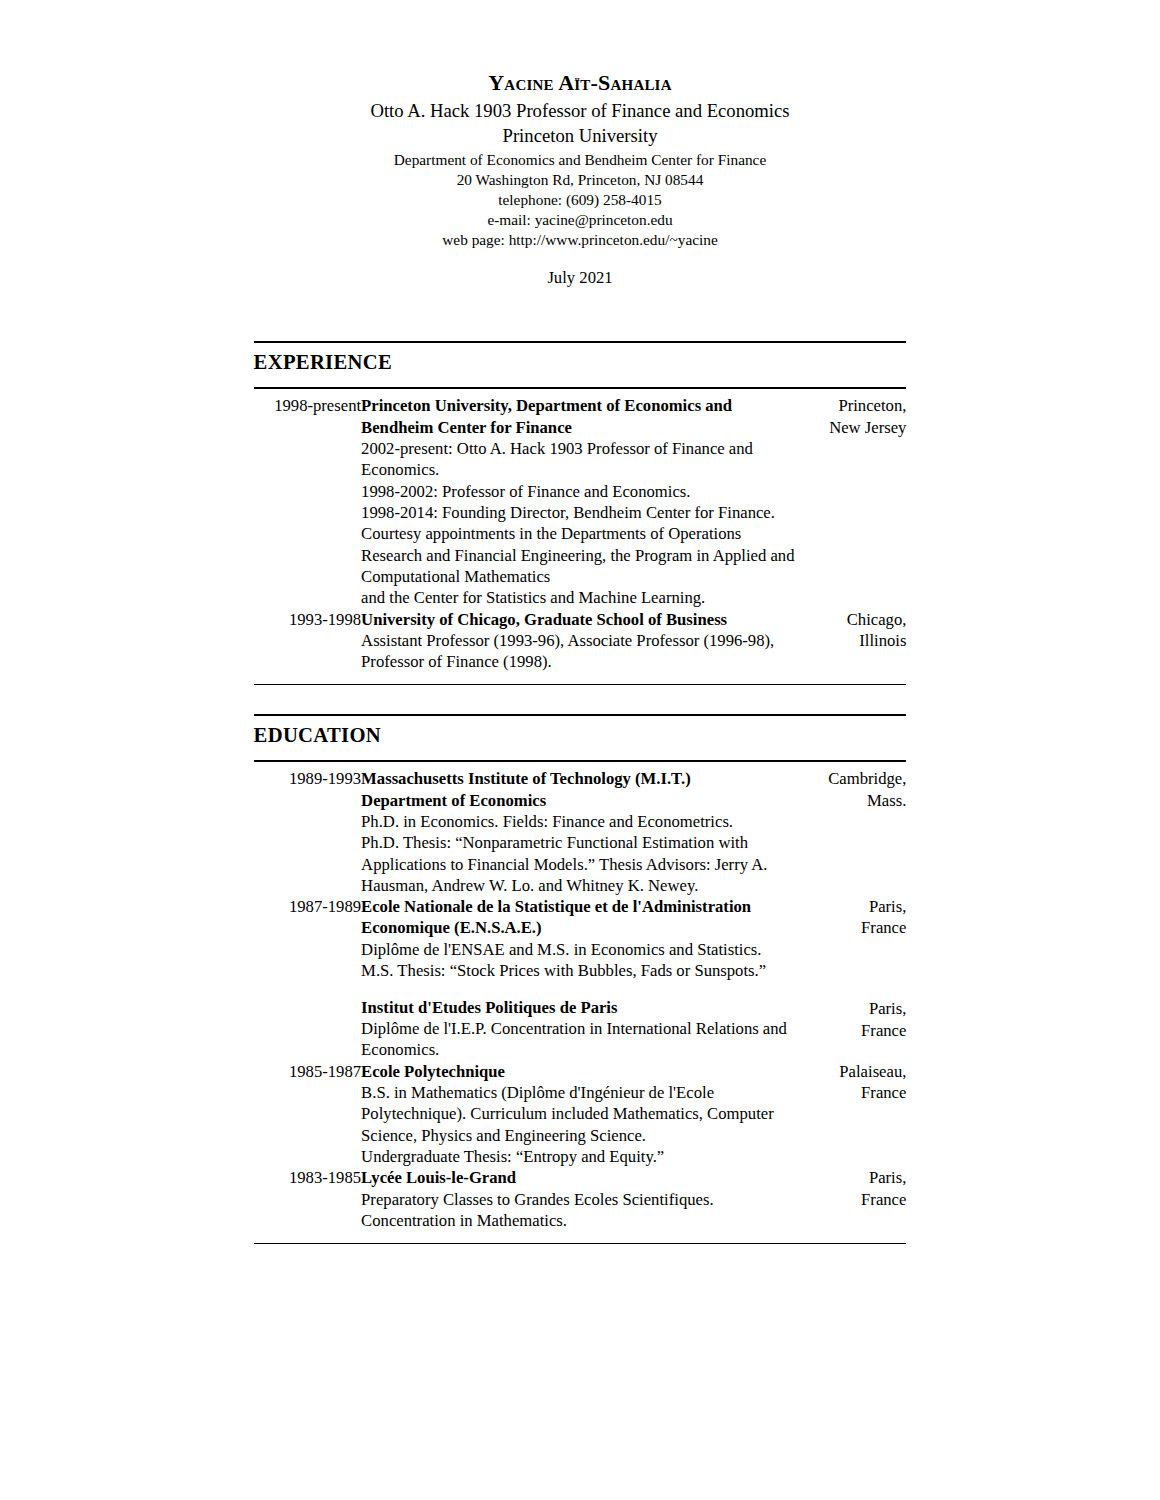Yacine Aït-Sahalia
Otto A. Hack 1903 Professor of Finance and Economics
Princeton University
Department of Economics and Bendheim Center for Finance
20 Washington Rd, Princeton, NJ 08544
telephone: (609) 258-4015
e-mail: yacine@princeton.edu
web page: http://www.princeton.edu/~yacine
July 2021
EXPERIENCE
| 1998-present | Princeton University, Department of Economics and Bendheim Center for Finance 2002-present: Otto A. Hack 1903 Professor of Finance and Economics. 1998-2002: Professor of Finance and Economics. 1998-2014: Founding Director, Bendheim Center for Finance. Courtesy appointments in the Departments of Operations Research and Financial Engineering, the Program in Applied and Computational Mathematics and the Center for Statistics and Machine Learning. | Princeton, New Jersey |
| 1993-1998 | University of Chicago, Graduate School of Business Assistant Professor (1993-96), Associate Professor (1996-98), Professor of Finance (1998). | Chicago, Illinois |
EDUCATION
| 1989-1993 | Massachusetts Institute of Technology (M.I.T.) Department of Economics Ph.D. in Economics. Fields: Finance and Econometrics. Ph.D. Thesis: “Nonparametric Functional Estimation with Applications to Financial Models.” Thesis Advisors: Jerry A. Hausman, Andrew W. Lo. and Whitney K. Newey. | Cambridge, Mass. |
| 1987-1989 | Ecole Nationale de la Statistique et de l'Administration Economique (E.N.S.A.E.) Diplôme de l'ENSAE and M.S. in Economics and Statistics. M.S. Thesis: “Stock Prices with Bubbles, Fads or Sunspots.” Institut d'Etudes Politiques de Paris Diplôme de l'I.E.P. Concentration in International Relations and Economics. | Paris, France Paris, France |
| 1985-1987 | Ecole Polytechnique B.S. in Mathematics (Diplôme d'Ingénieur de l'Ecole Polytechnique). Curriculum included Mathematics, Computer Science, Physics and Engineering Science. Undergraduate Thesis: “Entropy and Equity.” | Palaiseau, France |
| 1983-1985 | Lycée Louis-le-Grand Preparatory Classes to Grandes Ecoles Scientifiques. Concentration in Mathematics. | Paris, France |